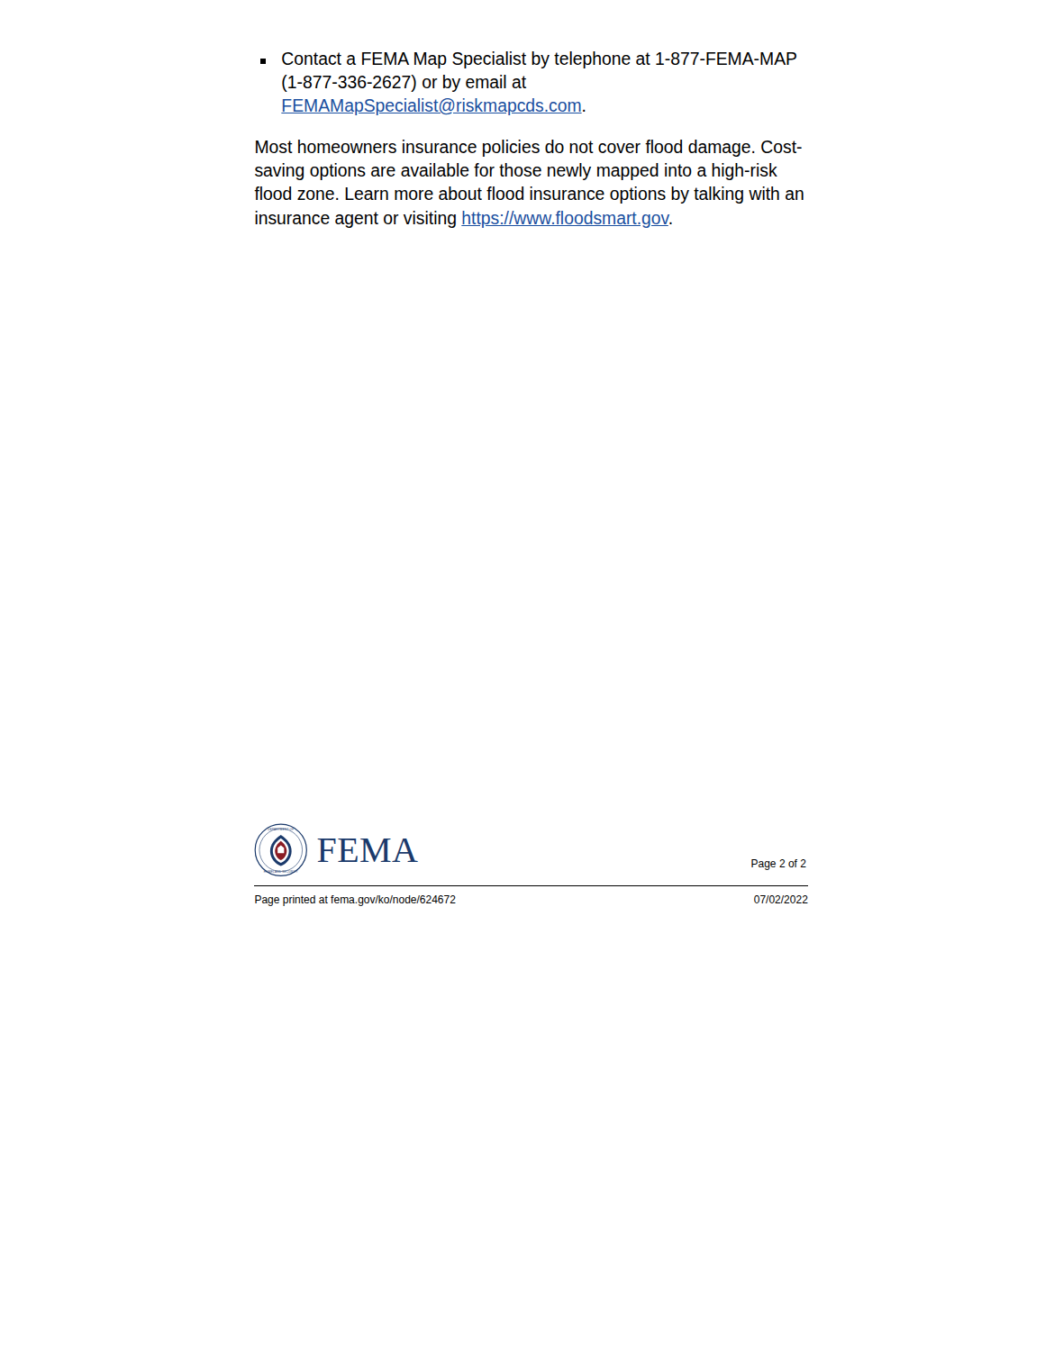Contact a FEMA Map Specialist by telephone at 1-877-FEMA-MAP (1-877-336-2627) or by email at FEMAMapSpecialist@riskmapcds.com.
Most homeowners insurance policies do not cover flood damage. Cost-saving options are available for those newly mapped into a high-risk flood zone. Learn more about flood insurance options by talking with an insurance agent or visiting https://www.floodsmart.gov.
DEPARTMENT OF HOMELAND SECURITY FEMA
Page 2 of 2
Page printed at fema.gov/ko/node/624672 07/02/2022